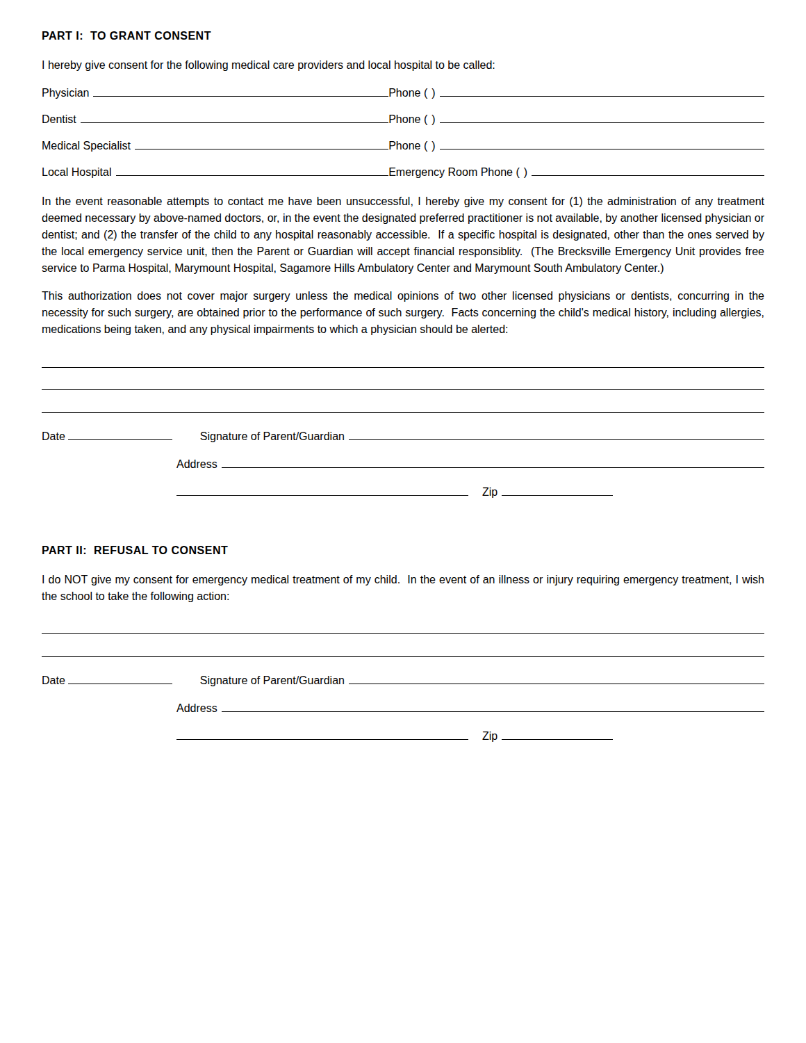PART I: TO GRANT CONSENT
I hereby give consent for the following medical care providers and local hospital to be called:
Physician
Phone ( )
Dentist
Phone ( )
Medical Specialist
Phone ( )
Local Hospital
Emergency Room Phone ( )
In the event reasonable attempts to contact me have been unsuccessful, I hereby give my consent for (1) the administration of any treatment deemed necessary by above-named doctors, or, in the event the designated preferred practitioner is not available, by another licensed physician or dentist; and (2) the transfer of the child to any hospital reasonably accessible. If a specific hospital is designated, other than the ones served by the local emergency service unit, then the Parent or Guardian will accept financial responsiblity. (The Brecksville Emergency Unit provides free service to Parma Hospital, Marymount Hospital, Sagamore Hills Ambulatory Center and Marymount South Ambulatory Center.)
This authorization does not cover major surgery unless the medical opinions of two other licensed physicians or dentists, concurring in the necessity for such surgery, are obtained prior to the performance of such surgery. Facts concerning the child's medical history, including allergies, medications being taken, and any physical impairments to which a physician should be alerted:
Date Signature of Parent/Guardian
Address
Zip
PART II: REFUSAL TO CONSENT
I do NOT give my consent for emergency medical treatment of my child. In the event of an illness or injury requiring emergency treatment, I wish the school to take the following action:
Date Signature of Parent/Guardian
Address
Zip